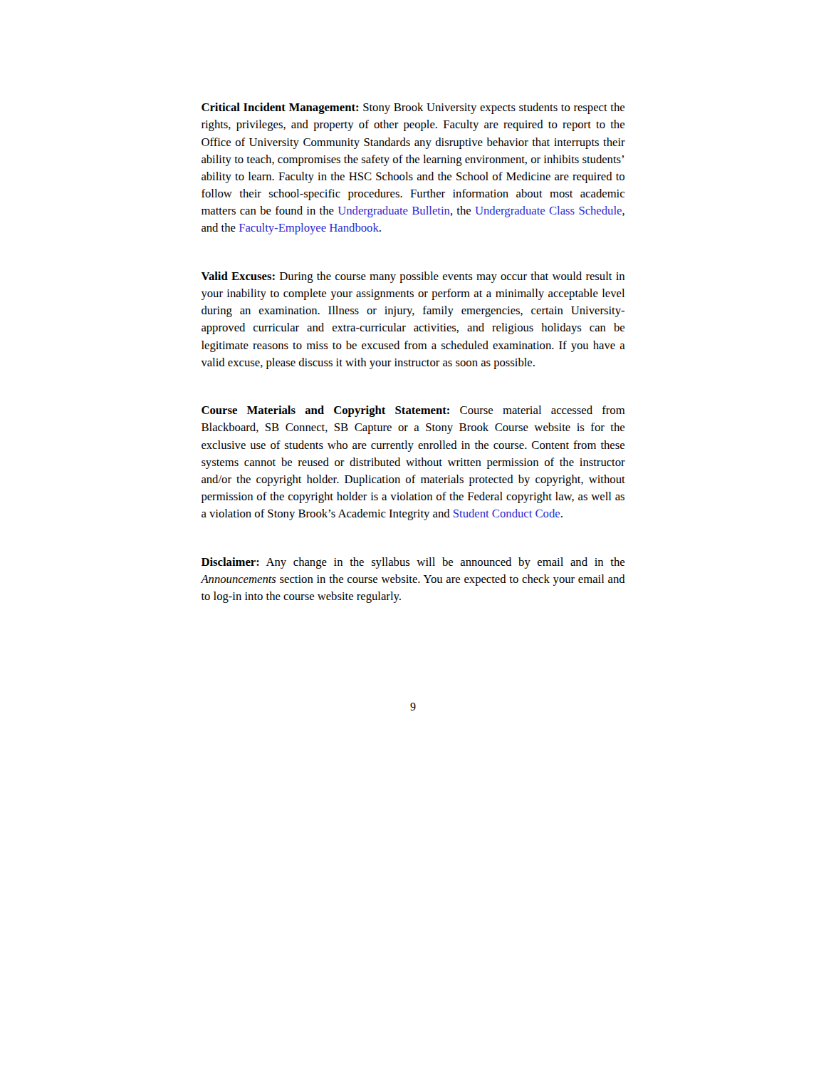Critical Incident Management: Stony Brook University expects students to respect the rights, privileges, and property of other people. Faculty are required to report to the Office of University Community Standards any disruptive behavior that interrupts their ability to teach, compromises the safety of the learning environment, or inhibits students’ ability to learn. Faculty in the HSC Schools and the School of Medicine are required to follow their school-specific procedures. Further information about most academic matters can be found in the Undergraduate Bulletin, the Undergraduate Class Schedule, and the Faculty-Employee Handbook.
Valid Excuses: During the course many possible events may occur that would result in your inability to complete your assignments or perform at a minimally acceptable level during an examination. Illness or injury, family emergencies, certain University-approved curricular and extra-curricular activities, and religious holidays can be legitimate reasons to miss to be excused from a scheduled examination. If you have a valid excuse, please discuss it with your instructor as soon as possible.
Course Materials and Copyright Statement: Course material accessed from Blackboard, SB Connect, SB Capture or a Stony Brook Course website is for the exclusive use of students who are currently enrolled in the course. Content from these systems cannot be reused or distributed without written permission of the instructor and/or the copyright holder. Duplication of materials protected by copyright, without permission of the copyright holder is a violation of the Federal copyright law, as well as a violation of Stony Brook’s Academic Integrity and Student Conduct Code.
Disclaimer: Any change in the syllabus will be announced by email and in the Announcements section in the course website. You are expected to check your email and to log-in into the course website regularly.
9